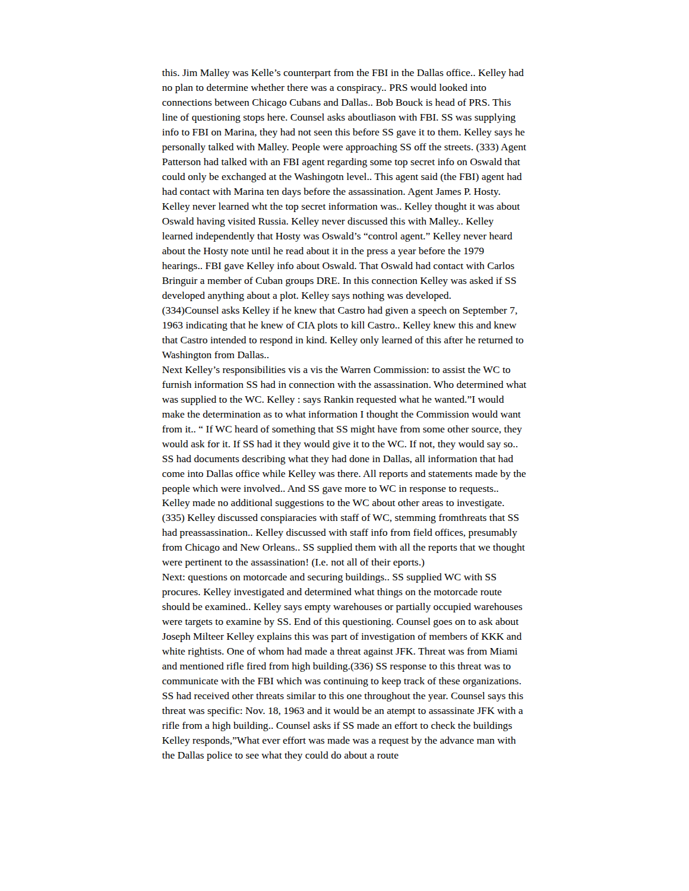this. Jim Malley was Kelle’s counterpart from the FBI in the Dallas office.. Kelley had no plan to determine whether there was a conspiracy.. PRS would looked into connections between Chicago Cubans and Dallas.. Bob Bouck is head of PRS. This line of questioning stops here. Counsel asks aboutliason with FBI. SS was supplying info to FBI on Marina, they had not seen this before SS gave it to them. Kelley says he personally talked with Malley. People were approaching SS off the streets. (333) Agent Patterson had talked with an FBI agent regarding some top secret info on Oswald that could only be exchanged at the Washingotn level.. This agent said (the FBI) agent had had contact with Marina ten days before the assassination. Agent James P. Hosty. Kelley never learned wht the top secret information was.. Kelley thought it was about Oswald having visited Russia. Kelley never discussed this with Malley.. Kelley learned independently that Hosty was Oswald’s “control agent.” Kelley never heard about the Hosty note until he read about it in the press a year before the 1979 hearings.. FBI gave Kelley info about Oswald. That Oswald had contact with Carlos Bringuir a member of Cuban groups DRE. In this connection Kelley was asked if SS developed anything about a plot. Kelley says nothing was developed.
(334)Counsel asks Kelley if he knew that Castro had given a speech on September 7, 1963 indicating that he knew of CIA plots to kill Castro.. Kelley knew this and knew that Castro intended to respond in kind. Kelley only learned of this after he returned to Washington from Dallas..
Next Kelley’s responsibilities vis a vis the Warren Commission: to assist the WC to furnish information SS had in connection with the assassination. Who determined what was supplied to the WC. Kelley : says Rankin requested what he wanted.”I would make the determination as to what information I thought the Commission would want from it.. “ If WC heard of something that SS might have from some other source, they would ask for it. If SS had it they would give it to the WC. If not, they would say so.. SS had documents describing what they had done in Dallas, all information that had come into Dallas office while Kelley was there. All reports and statements made by the people which were involved.. And SS gave more to WC in response to requests.. Kelley made no additional suggestions to the WC about other areas to investigate.
(335) Kelley discussed conspiaracies with staff of WC, stemming fromthreats that SS had preassassination.. Kelley discussed with staff info from field offices, presumably from Chicago and New Orleans.. SS supplied them with all the reports that we thought were pertinent to the assassination! (I.e. not all of their eports.)
Next: questions on motorcade and securing buildings.. SS supplied WC with SS procures. Kelley investigated and determined what things on the motorcade route should be examined.. Kelley says empty warehouses or partially occupied warehouses were targets to examine by SS. End of this questioning. Counsel goes on to ask about Joseph Milteer Kelley explains this was part of investigation of members of KKK and white rightists. One of whom had made a threat against JFK. Threat was from Miami and mentioned rifle fired from high building.(336) SS response to this threat was to communicate with the FBI which was continuing to keep track of these organizations. SS had received other threats similar to this one throughout the year. Counsel says this threat was specific: Nov. 18, 1963 and it would be an atempt to assassinate JFK with a rifle from a high building.. Counsel asks if SS made an effort to check the buildings Kelley responds,”What ever effort was made was a request by the advance man with the Dallas police to see what they could do about a route